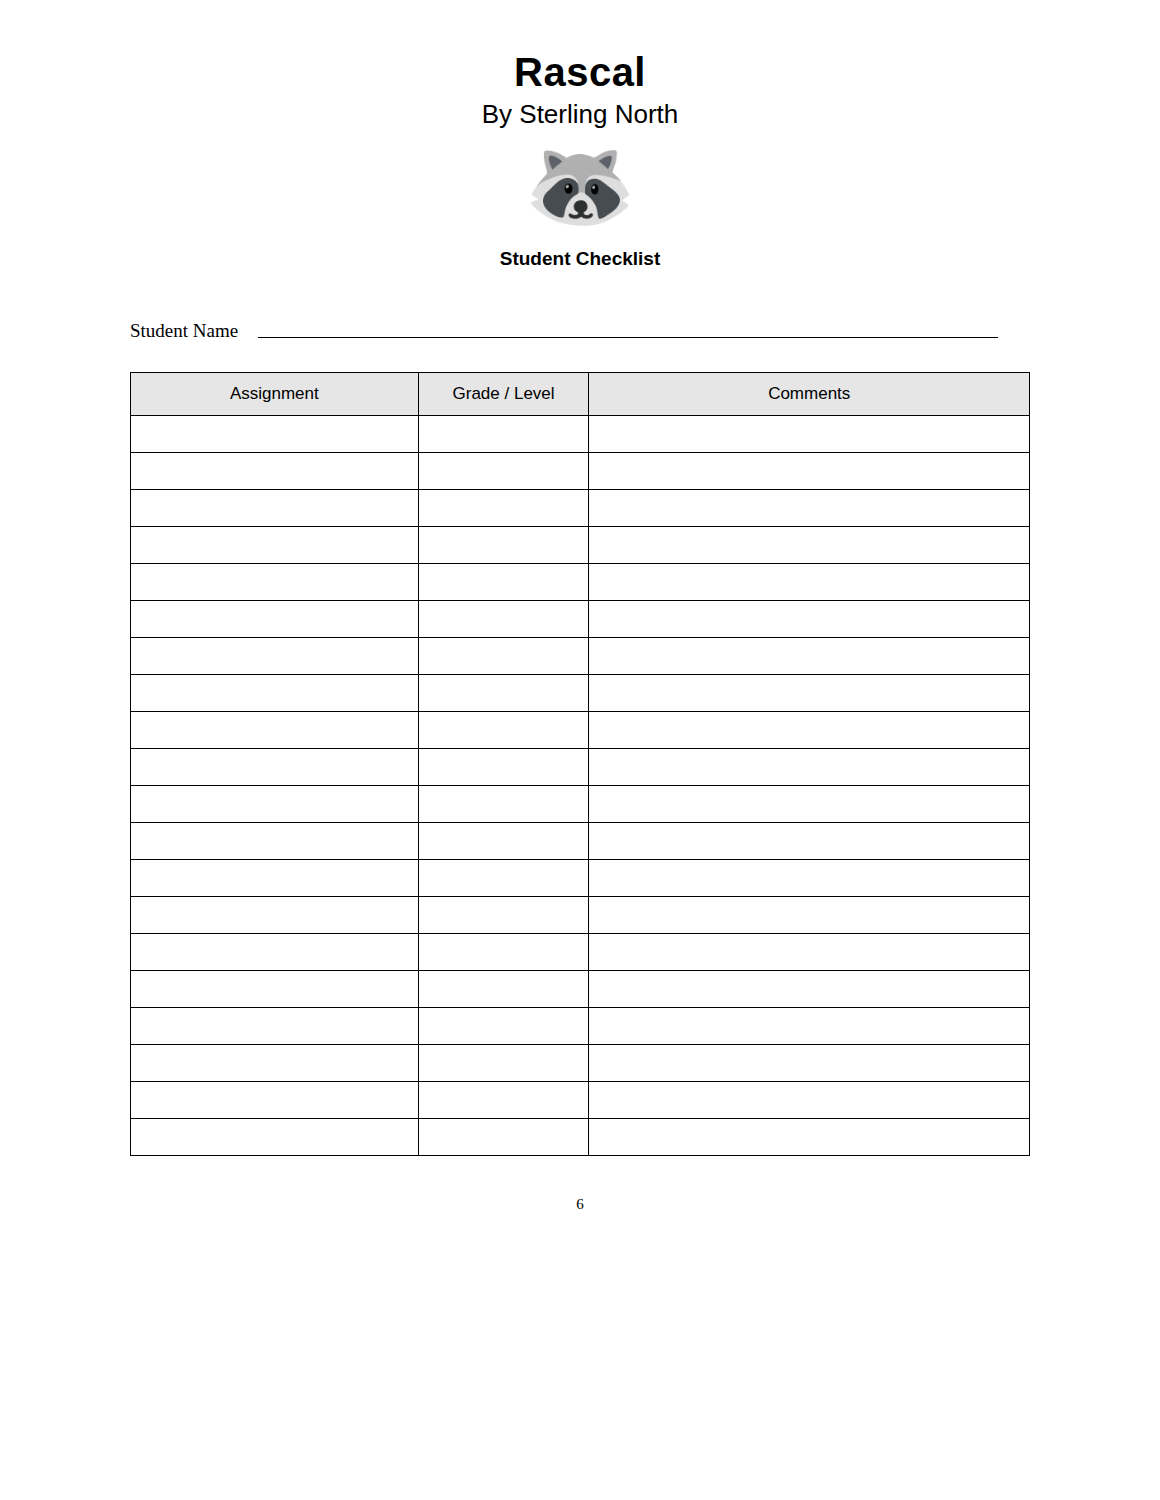Rascal
By Sterling North
🦝
Student Checklist
Student Name
| Assignment | Grade / Level | Comments |
| --- | --- | --- |
6